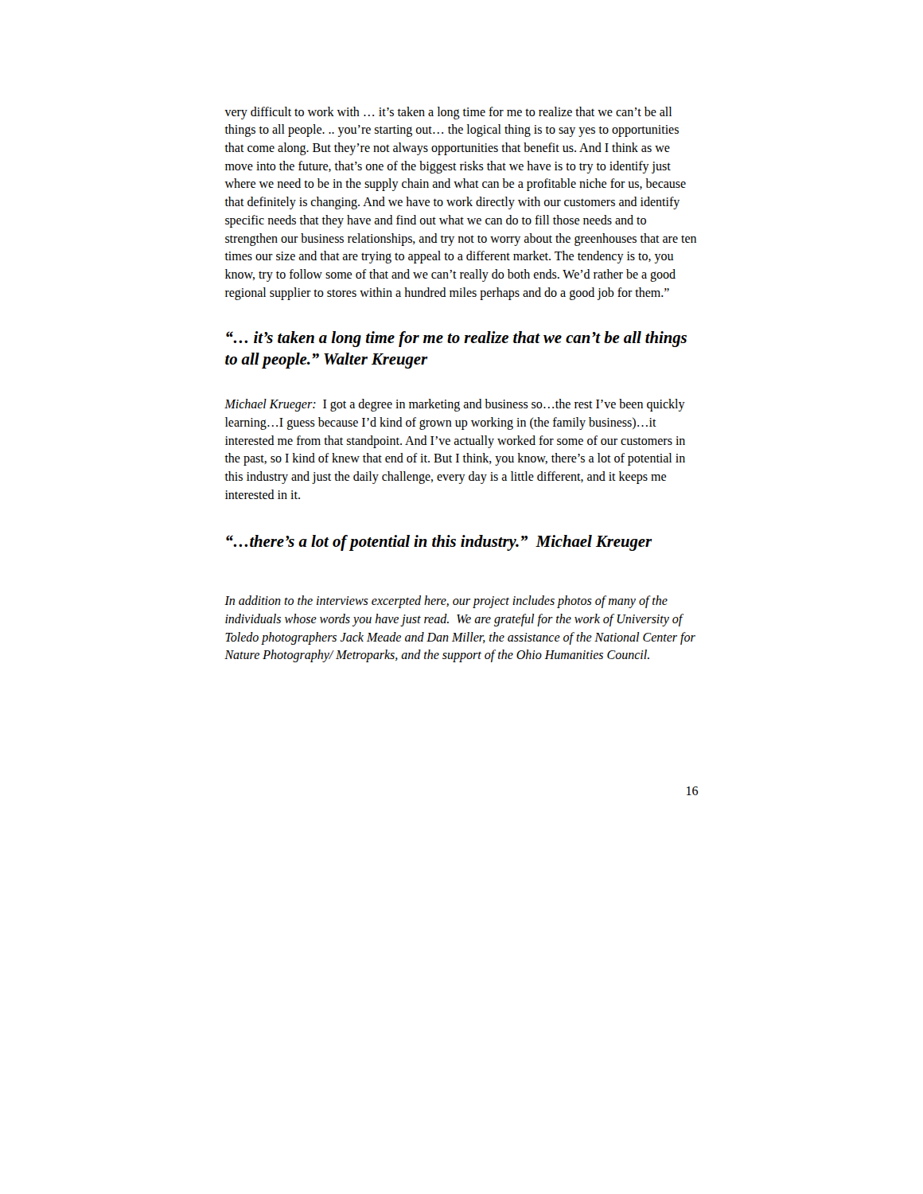very difficult to work with … it’s taken a long time for me to realize that we can’t be all things to all people. .. you’re starting out… the logical thing is to say yes to opportunities that come along. But they’re not always opportunities that benefit us. And I think as we move into the future, that’s one of the biggest risks that we have is to try to identify just where we need to be in the supply chain and what can be a profitable niche for us, because that definitely is changing. And we have to work directly with our customers and identify specific needs that they have and find out what we can do to fill those needs and to strengthen our business relationships, and try not to worry about the greenhouses that are ten times our size and that are trying to appeal to a different market. The tendency is to, you know, try to follow some of that and we can’t really do both ends. We’d rather be a good regional supplier to stores within a hundred miles perhaps and do a good job for them.”
“… it’s taken a long time for me to realize that we can’t be all things to all people.” Walter Kreuger
Michael Krueger: I got a degree in marketing and business so…the rest I’ve been quickly learning…I guess because I’d kind of grown up working in (the family business)…it interested me from that standpoint. And I’ve actually worked for some of our customers in the past, so I kind of knew that end of it. But I think, you know, there’s a lot of potential in this industry and just the daily challenge, every day is a little different, and it keeps me interested in it.
“…there’s a lot of potential in this industry.” Michael Kreuger
In addition to the interviews excerpted here, our project includes photos of many of the individuals whose words you have just read. We are grateful for the work of University of Toledo photographers Jack Meade and Dan Miller, the assistance of the National Center for Nature Photography/ Metroparks, and the support of the Ohio Humanities Council.
16